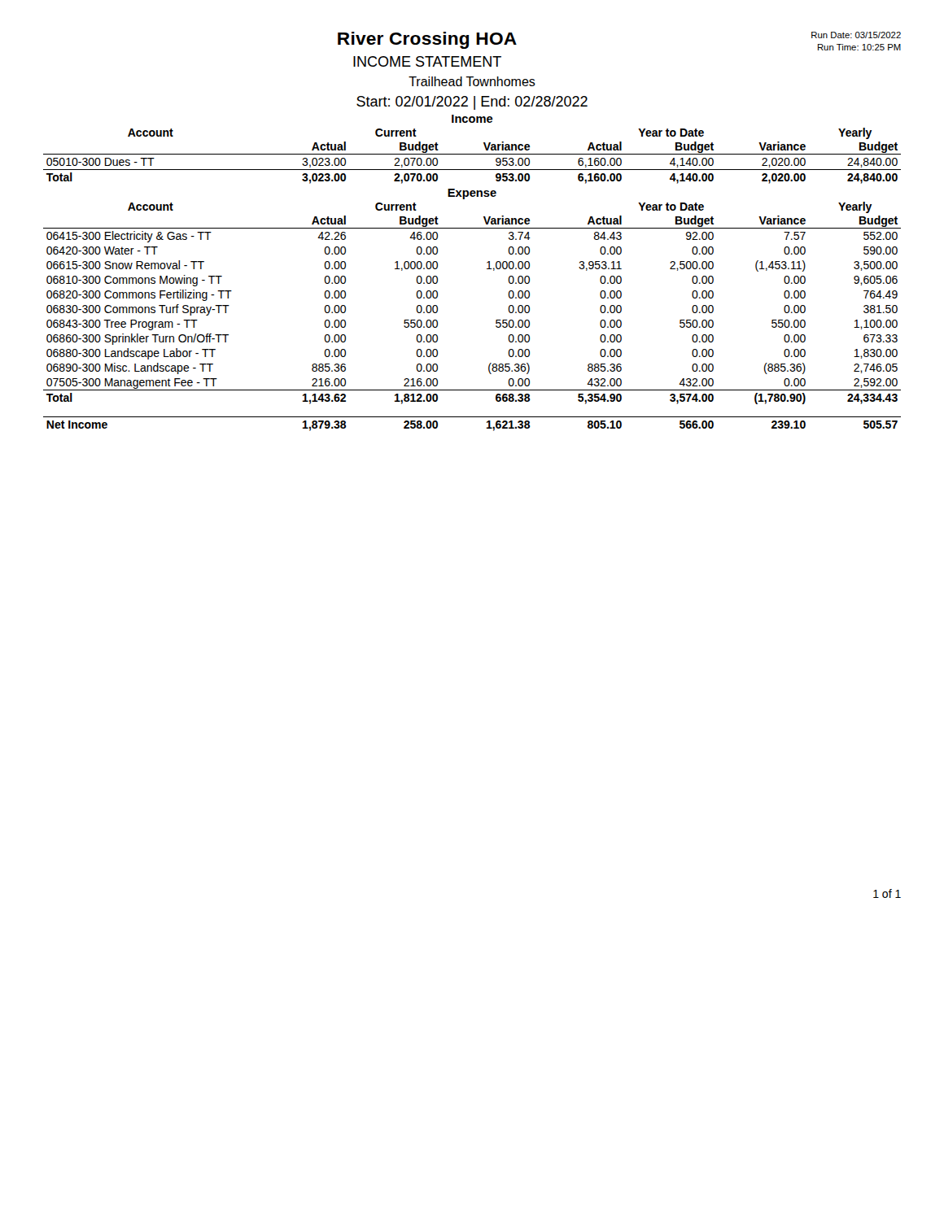Run Date: 03/15/2022
Run Time: 10:25 PM
River Crossing HOA
INCOME STATEMENT
Trailhead Townhomes
Start: 02/01/2022 | End: 02/28/2022
Income
| Account | Current | Year to Date | Yearly |
| --- | --- | --- | --- |
| | Actual | Budget | Variance | Actual | Budget | Variance | Budget |
| 05010-300 Dues - TT | 3,023.00 | 2,070.00 | 953.00 | 6,160.00 | 4,140.00 | 2,020.00 | 24,840.00 |
| Total | 3,023.00 | 2,070.00 | 953.00 | 6,160.00 | 4,140.00 | 2,020.00 | 24,840.00 |
Expense
| Account | Current | Year to Date | Yearly |
| --- | --- | --- | --- |
| | Actual | Budget | Variance | Actual | Budget | Variance | Budget |
| 06415-300 Electricity & Gas - TT | 42.26 | 46.00 | 3.74 | 84.43 | 92.00 | 7.57 | 552.00 |
| 06420-300 Water - TT | 0.00 | 0.00 | 0.00 | 0.00 | 0.00 | 0.00 | 590.00 |
| 06615-300 Snow Removal - TT | 0.00 | 1,000.00 | 1,000.00 | 3,953.11 | 2,500.00 | (1,453.11) | 3,500.00 |
| 06810-300 Commons Mowing - TT | 0.00 | 0.00 | 0.00 | 0.00 | 0.00 | 0.00 | 9,605.06 |
| 06820-300 Commons Fertilizing - TT | 0.00 | 0.00 | 0.00 | 0.00 | 0.00 | 0.00 | 764.49 |
| 06830-300 Commons Turf Spray-TT | 0.00 | 0.00 | 0.00 | 0.00 | 0.00 | 0.00 | 381.50 |
| 06843-300 Tree Program - TT | 0.00 | 550.00 | 550.00 | 0.00 | 550.00 | 550.00 | 1,100.00 |
| 06860-300 Sprinkler Turn On/Off-TT | 0.00 | 0.00 | 0.00 | 0.00 | 0.00 | 0.00 | 673.33 |
| 06880-300 Landscape Labor - TT | 0.00 | 0.00 | 0.00 | 0.00 | 0.00 | 0.00 | 1,830.00 |
| 06890-300 Misc. Landscape - TT | 885.36 | 0.00 | (885.36) | 885.36 | 0.00 | (885.36) | 2,746.05 |
| 07505-300 Management Fee - TT | 216.00 | 216.00 | 0.00 | 432.00 | 432.00 | 0.00 | 2,592.00 |
| Total | 1,143.62 | 1,812.00 | 668.38 | 5,354.90 | 3,574.00 | (1,780.90) | 24,334.43 |
| Net Income | 1,879.38 | 258.00 | 1,621.38 | 805.10 | 566.00 | 239.10 | 505.57 |
1 of 1